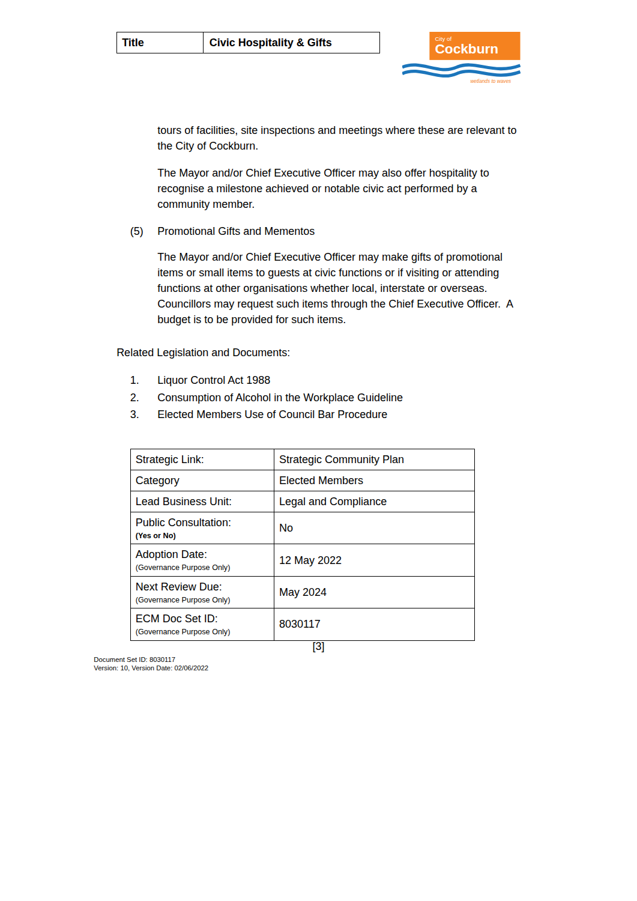Title
Civic Hospitality & Gifts
City of Cockburn wetlands to waves
tours of facilities, site inspections and meetings where these are relevant to the City of Cockburn.
The Mayor and/or Chief Executive Officer may also offer hospitality to recognise a milestone achieved or notable civic act performed by a community member.
(5)
Promotional Gifts and Mementos
The Mayor and/or Chief Executive Officer may make gifts of promotional items or small items to guests at civic functions or if visiting or attending functions at other organisations whether local, interstate or overseas. Councillors may request such items through the Chief Executive Officer. A budget is to be provided for such items.
Related Legislation and Documents:
1.
Liquor Control Act 1988
2.
Consumption of Alcohol in the Workplace Guideline
3.
Elected Members Use of Council Bar Procedure
| Strategic Link: | Strategic Community Plan |
| Category | Elected Members |
| Lead Business Unit: | Legal and Compliance |
| Public Consultation: (Yes or No) | No |
| Adoption Date: (Governance Purpose Only) | 12 May 2022 |
| Next Review Due: (Governance Purpose Only) | May 2024 |
| ECM Doc Set ID: (Governance Purpose Only) | 8030117 |
[3]
Document Set ID: 8030117
Version: 10, Version Date: 02/06/2022